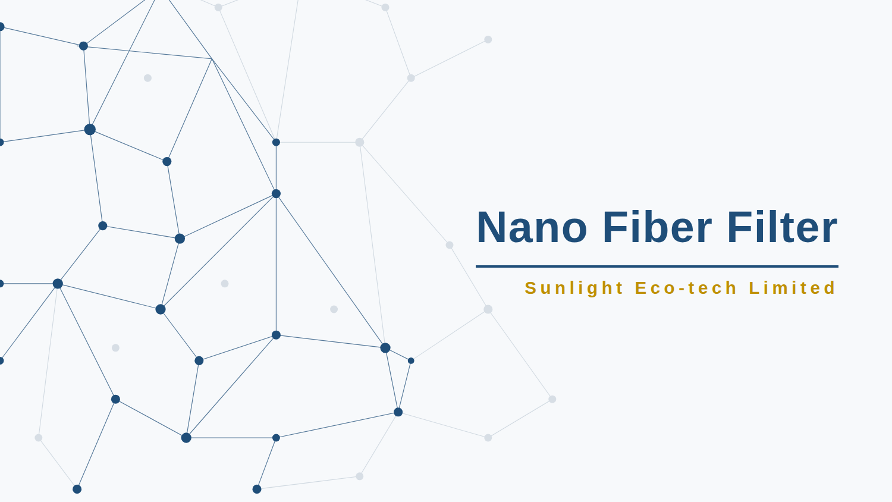Nano Fiber Filter
Sunlight Eco-tech Limited